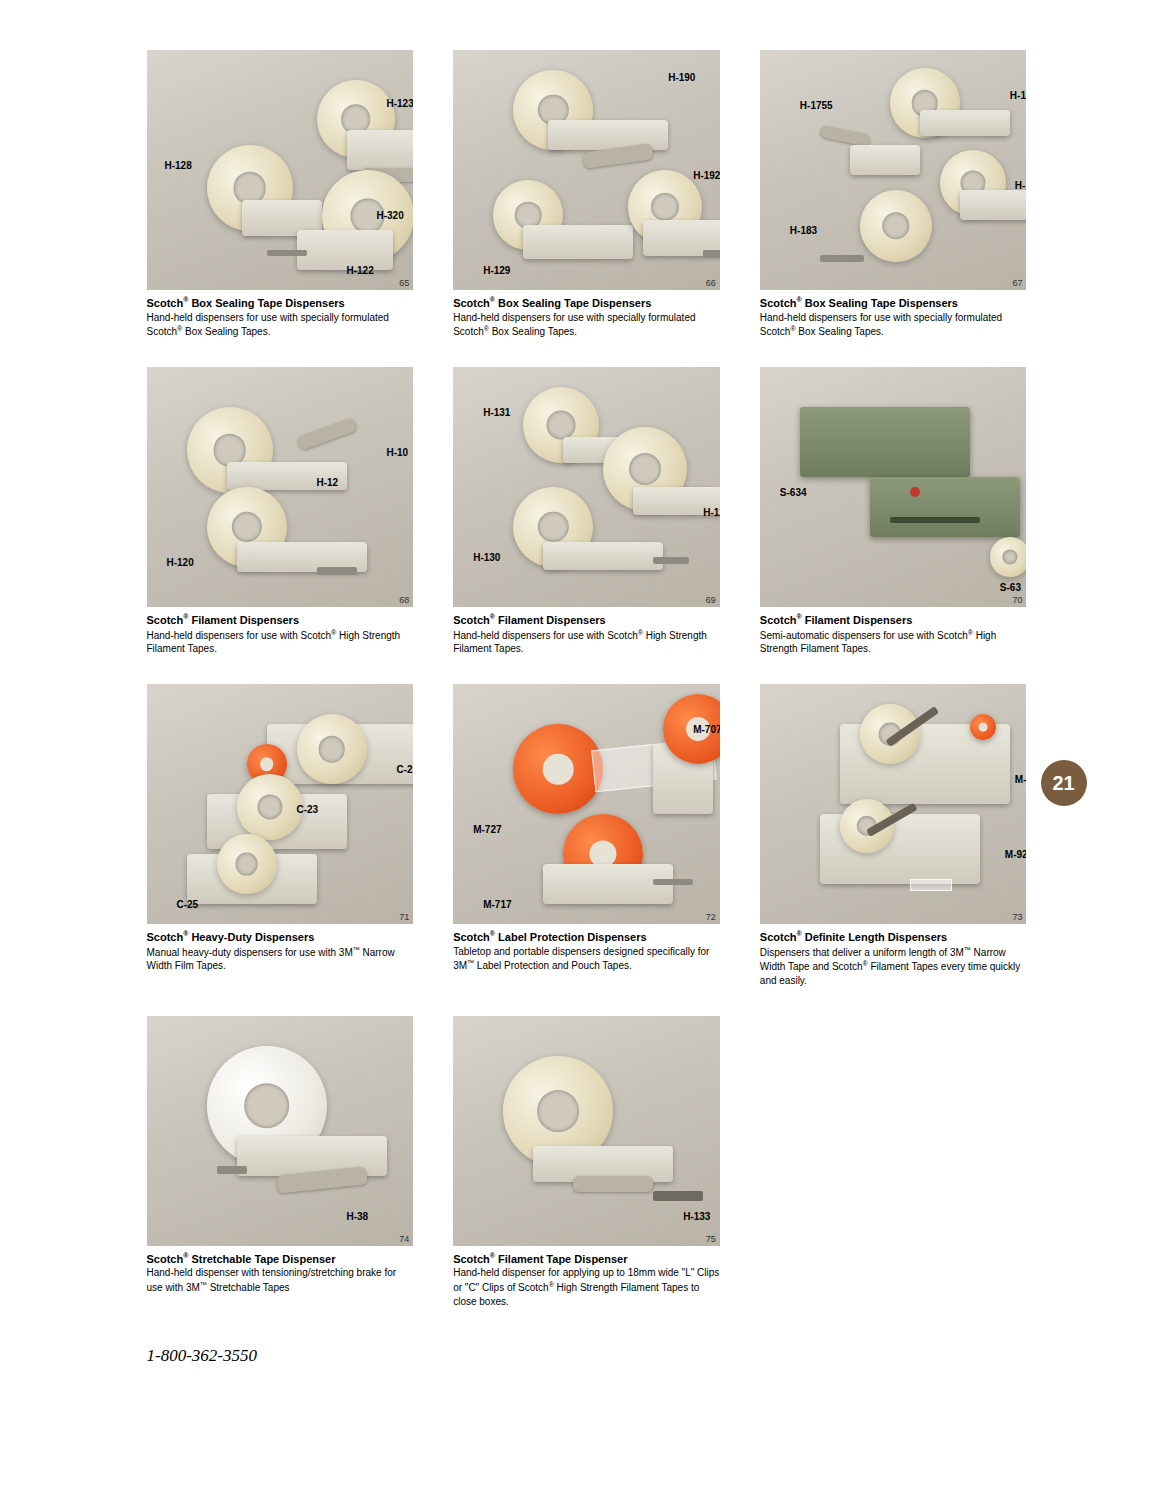21
H-123
H-128
H-320
H-122
65
Scotch® Box Sealing Tape Dispensers
Hand-held dispensers for use with specially formulated Scotch® Box Sealing Tapes.
H-190
H-192
H-129
66
Scotch® Box Sealing Tape Dispensers
Hand-held dispensers for use with specially formulated Scotch® Box Sealing Tapes.
H-1755
H-180
H-171
H-183
67
Scotch® Box Sealing Tape Dispensers
Hand-held dispensers for use with specially formulated Scotch® Box Sealing Tapes.
H-10
H-12
H-120
68
Scotch® Filament Dispensers
Hand-held dispensers for use with Scotch® High Strength Filament Tapes.
H-131
H-128
H-130
69
Scotch® Filament Dispensers
Hand-held dispensers for use with Scotch® High Strength Filament Tapes.
S-634
S-63
70
Scotch® Filament Dispensers
Semi-automatic dispensers for use with Scotch® High Strength Filament Tapes.
C-22
C-23
C-25
71
Scotch® Heavy-Duty Dispensers
Manual heavy-duty dispensers for use with 3M™ Narrow Width Film Tapes.
M-707
M-727
M-717
72
Scotch® Label Protection Dispensers
Tabletop and portable dispensers designed specifically for 3M™ Label Protection and Pouch Tapes.
M-96
M-920
73
Scotch® Definite Length Dispensers
Dispensers that deliver a uniform length of 3M™ Narrow Width Tape and Scotch® Filament Tapes every time quickly and easily.
H-38
74
Scotch® Stretchable Tape Dispenser
Hand-held dispenser with tensioning/stretching brake for use with 3M™ Stretchable Tapes
H-133
75
Scotch® Filament Tape Dispenser
Hand-held dispenser for applying up to 18mm wide "L" Clips or "C" Clips of Scotch® High Strength Filament Tapes to close boxes.
1-800-362-3550